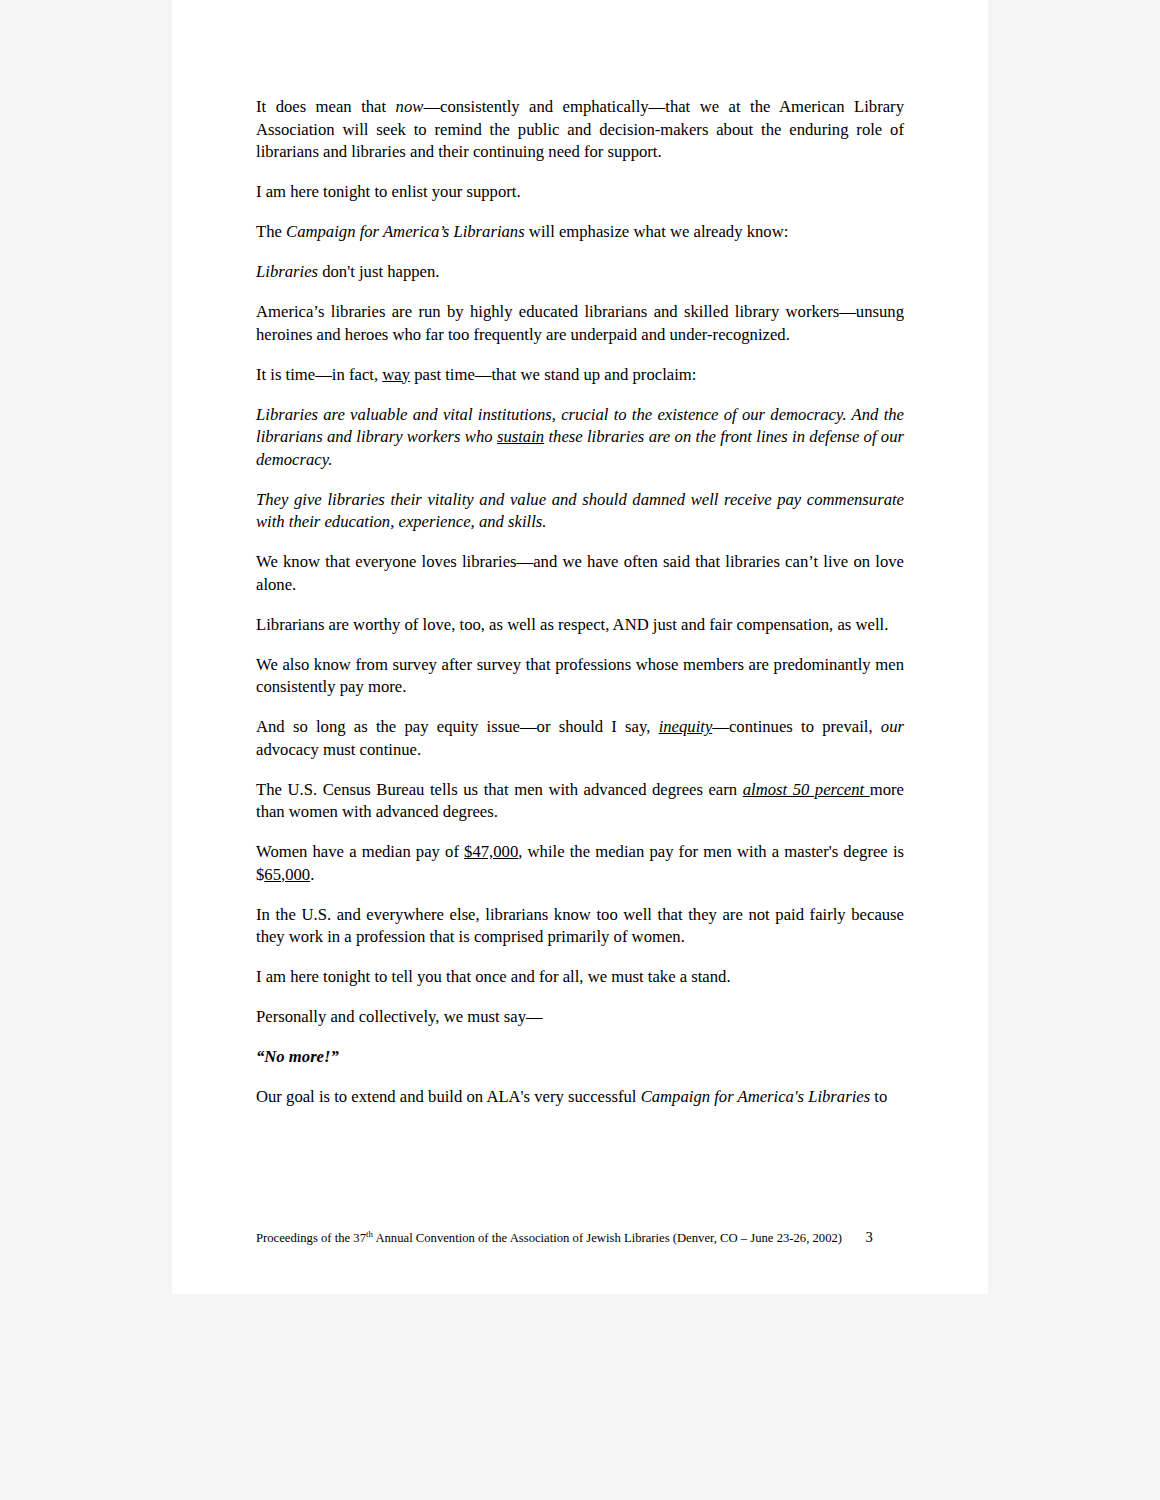It does mean that now—consistently and emphatically—that we at the American Library Association will seek to remind the public and decision-makers about the enduring role of librarians and libraries and their continuing need for support.
I am here tonight to enlist your support.
The Campaign for America’s Librarians will emphasize what we already know:
Libraries don't just happen.
America’s libraries are run by highly educated librarians and skilled library workers—unsung heroines and heroes who far too frequently are underpaid and under-recognized.
It is time—in fact, way past time—that we stand up and proclaim:
Libraries are valuable and vital institutions, crucial to the existence of our democracy. And the librarians and library workers who sustain these libraries are on the front lines in defense of our democracy.
They give libraries their vitality and value and should damned well receive pay commensurate with their education, experience, and skills.
We know that everyone loves libraries—and we have often said that libraries can’t live on love alone.
Librarians are worthy of love, too, as well as respect, AND just and fair compensation, as well.
We also know from survey after survey that professions whose members are predominantly men consistently pay more.
And so long as the pay equity issue—or should I say, inequity—continues to prevail, our advocacy must continue.
The U.S. Census Bureau tells us that men with advanced degrees earn almost 50 percent more than women with advanced degrees.
Women have a median pay of $47,000, while the median pay for men with a master's degree is $65,000.
In the U.S. and everywhere else, librarians know too well that they are not paid fairly because they work in a profession that is comprised primarily of women.
I am here tonight to tell you that once and for all, we must take a stand.
Personally and collectively, we must say—
“No more!”
Our goal is to extend and build on ALA's very successful Campaign for America's Libraries to
Proceedings of the 37th Annual Convention of the Association of Jewish Libraries (Denver, CO – June 23-26, 2002)3